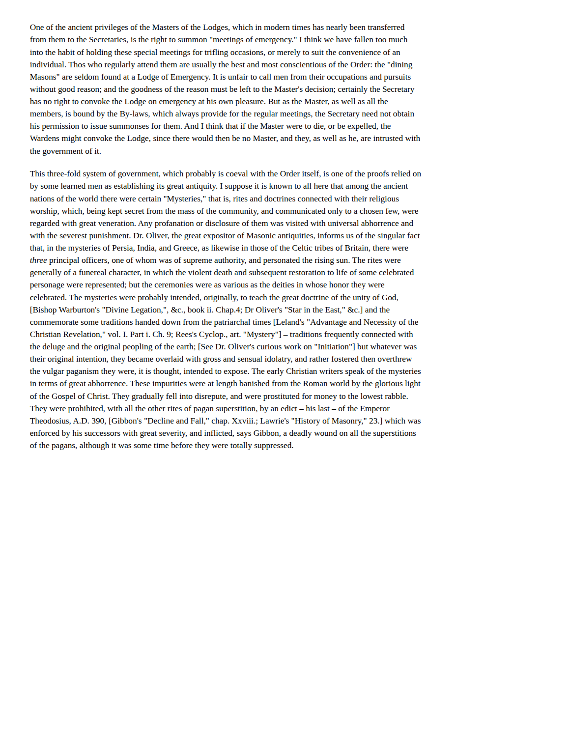One of the ancient privileges of the Masters of the Lodges, which in modern times has nearly been transferred from them to the Secretaries, is the right to summon "meetings of emergency." I think we have fallen too much into the habit of holding these special meetings for trifling occasions, or merely to suit the convenience of an individual. Thos who regularly attend them are usually the best and most conscientious of the Order: the "dining Masons" are seldom found at a Lodge of Emergency. It is unfair to call men from their occupations and pursuits without good reason; and the goodness of the reason must be left to the Master's decision; certainly the Secretary has no right to convoke the Lodge on emergency at his own pleasure. But as the Master, as well as all the members, is bound by the By-laws, which always provide for the regular meetings, the Secretary need not obtain his permission to issue summonses for them. And I think that if the Master were to die, or be expelled, the Wardens might convoke the Lodge, since there would then be no Master, and they, as well as he, are intrusted with the government of it.
This three-fold system of government, which probably is coeval with the Order itself, is one of the proofs relied on by some learned men as establishing its great antiquity. I suppose it is known to all here that among the ancient nations of the world there were certain "Mysteries," that is, rites and doctrines connected with their religious worship, which, being kept secret from the mass of the community, and communicated only to a chosen few, were regarded with great veneration. Any profanation or disclosure of them was visited with universal abhorrence and with the severest punishment. Dr. Oliver, the great expositor of Masonic antiquities, informs us of the singular fact that, in the mysteries of Persia, India, and Greece, as likewise in those of the Celtic tribes of Britain, there were three principal officers, one of whom was of supreme authority, and personated the rising sun. The rites were generally of a funereal character, in which the violent death and subsequent restoration to life of some celebrated personage were represented; but the ceremonies were as various as the deities in whose honor they were celebrated. The mysteries were probably intended, originally, to teach the great doctrine of the unity of God, [Bishop Warburton's "Divine Legation,", &c., book ii. Chap.4; Dr Oliver's "Star in the East," &c.] and the commemorate some traditions handed down from the patriarchal times [Leland's "Advantage and Necessity of the Christian Revelation," vol. I. Part i. Ch. 9; Rees's Cyclop., art. "Mystery"] – traditions frequently connected with the deluge and the original peopling of the earth; [See Dr. Oliver's curious work on "Initiation"] but whatever was their original intention, they became overlaid with gross and sensual idolatry, and rather fostered then overthrew the vulgar paganism they were, it is thought, intended to expose. The early Christian writers speak of the mysteries in terms of great abhorrence. These impurities were at length banished from the Roman world by the glorious light of the Gospel of Christ. They gradually fell into disrepute, and were prostituted for money to the lowest rabble. They were prohibited, with all the other rites of pagan superstition, by an edict – his last – of the Emperor Theodosius, A.D. 390, [Gibbon's "Decline and Fall," chap. Xxviii.; Lawrie's "History of Masonry," 23.] which was enforced by his successors with great severity, and inflicted, says Gibbon, a deadly wound on all the superstitions of the pagans, although it was some time before they were totally suppressed.